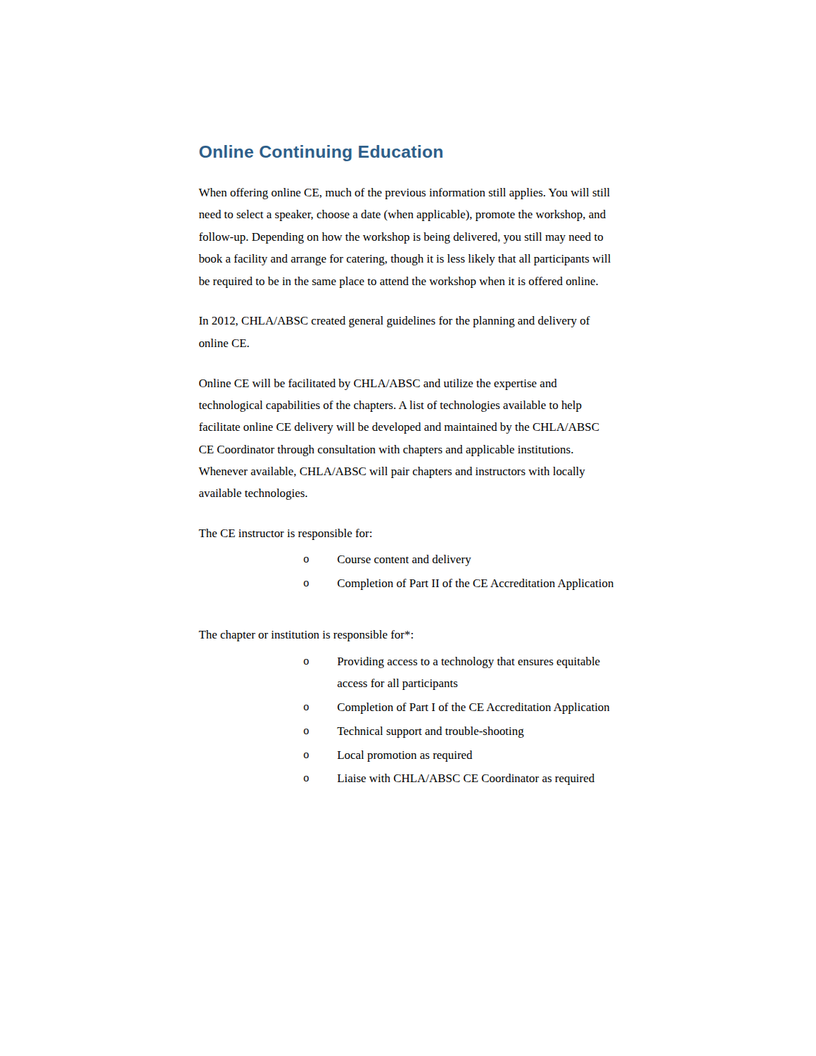Online Continuing Education
When offering online CE, much of the previous information still applies. You will still need to select a speaker, choose a date (when applicable), promote the workshop, and follow-up. Depending on how the workshop is being delivered, you still may need to book a facility and arrange for catering, though it is less likely that all participants will be required to be in the same place to attend the workshop when it is offered online.
In 2012, CHLA/ABSC created general guidelines for the planning and delivery of online CE.
Online CE will be facilitated by CHLA/ABSC and utilize the expertise and technological capabilities of the chapters. A list of technologies available to help facilitate online CE delivery will be developed and maintained by the CHLA/ABSC CE Coordinator through consultation with chapters and applicable institutions. Whenever available, CHLA/ABSC will pair chapters and instructors with locally available technologies.
The CE instructor is responsible for:
Course content and delivery
Completion of Part II of the CE Accreditation Application
The chapter or institution is responsible for*:
Providing access to a technology that ensures equitable access for all participants
Completion of Part I of the CE Accreditation Application
Technical support and trouble-shooting
Local promotion as required
Liaise with CHLA/ABSC CE Coordinator as required